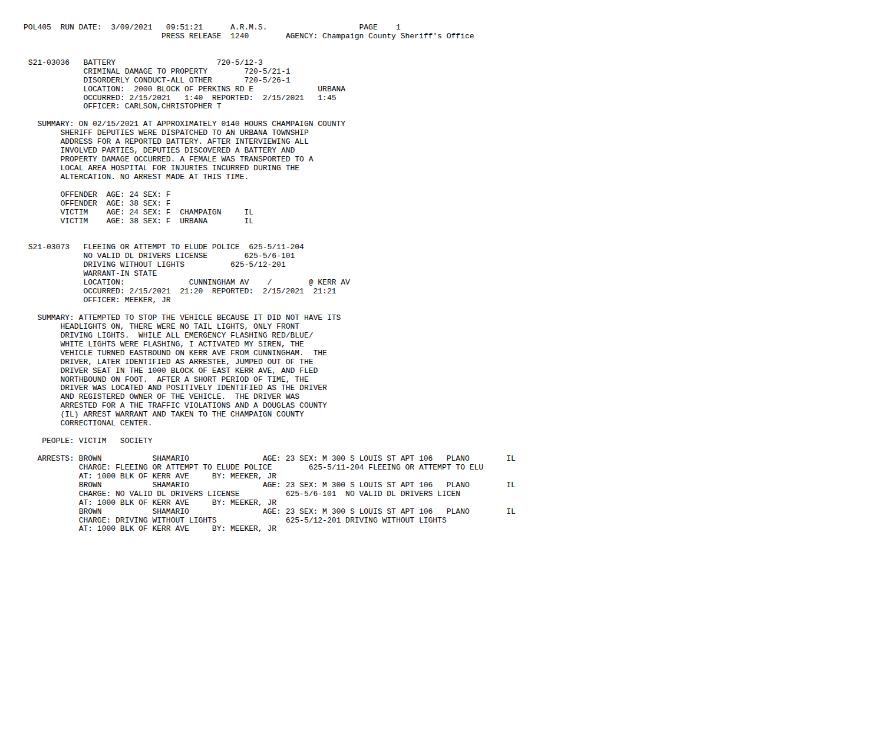POL405  RUN DATE:  3/09/2021   09:51:21      A.R.M.S.                    PAGE    1
                              PRESS RELEASE  1240        AGENCY: Champaign County Sheriff's Office


 S21-03036   BATTERY                      720-5/12-3
             CRIMINAL DAMAGE TO PROPERTY        720-5/21-1
             DISORDERLY CONDUCT-ALL OTHER       720-5/26-1
             LOCATION:  2000 BLOCK OF PERKINS RD E              URBANA
             OCCURRED: 2/15/2021   1:40  REPORTED:  2/15/2021   1:45
             OFFICER: CARLSON,CHRISTOPHER T

   SUMMARY: ON 02/15/2021 AT APPROXIMATELY 0140 HOURS CHAMPAIGN COUNTY
        SHERIFF DEPUTIES WERE DISPATCHED TO AN URBANA TOWNSHIP
        ADDRESS FOR A REPORTED BATTERY. AFTER INTERVIEWING ALL
        INVOLVED PARTIES, DEPUTIES DISCOVERED A BATTERY AND
        PROPERTY DAMAGE OCCURRED. A FEMALE WAS TRANSPORTED TO A
        LOCAL AREA HOSPITAL FOR INJURIES INCURRED DURING THE
        ALTERCATION. NO ARREST MADE AT THIS TIME.

        OFFENDER  AGE: 24 SEX: F
        OFFENDER  AGE: 38 SEX: F
        VICTIM    AGE: 24 SEX: F  CHAMPAIGN     IL
        VICTIM    AGE: 38 SEX: F  URBANA        IL


 S21-03073   FLEEING OR ATTEMPT TO ELUDE POLICE  625-5/11-204
             NO VALID DL DRIVERS LICENSE        625-5/6-101
             DRIVING WITHOUT LIGHTS          625-5/12-201
             WARRANT-IN STATE
             LOCATION:              CUNNINGHAM AV    /        @ KERR AV
             OCCURRED: 2/15/2021  21:20  REPORTED:  2/15/2021  21:21
             OFFICER: MEEKER, JR

   SUMMARY: ATTEMPTED TO STOP THE VEHICLE BECAUSE IT DID NOT HAVE ITS
        HEADLIGHTS ON, THERE WERE NO TAIL LIGHTS, ONLY FRONT
        DRIVING LIGHTS.  WHILE ALL EMERGENCY FLASHING RED/BLUE/
        WHITE LIGHTS WERE FLASHING, I ACTIVATED MY SIREN, THE
        VEHICLE TURNED EASTBOUND ON KERR AVE FROM CUNNINGHAM.  THE
        DRIVER, LATER IDENTIFIED AS ARRESTEE, JUMPED OUT OF THE
        DRIVER SEAT IN THE 1000 BLOCK OF EAST KERR AVE, AND FLED
        NORTHBOUND ON FOOT.  AFTER A SHORT PERIOD OF TIME, THE
        DRIVER WAS LOCATED AND POSITIVELY IDENTIFIED AS THE DRIVER
        AND REGISTERED OWNER OF THE VEHICLE.  THE DRIVER WAS
        ARRESTED FOR A THE TRAFFIC VIOLATIONS AND A DOUGLAS COUNTY
        (IL) ARREST WARRANT AND TAKEN TO THE CHAMPAIGN COUNTY
        CORRECTIONAL CENTER.

    PEOPLE: VICTIM   SOCIETY

   ARRESTS: BROWN           SHAMARIO                AGE: 23 SEX: M 300 S LOUIS ST APT 106   PLANO        IL
            CHARGE: FLEEING OR ATTEMPT TO ELUDE POLICE        625-5/11-204 FLEEING OR ATTEMPT TO ELU
            AT: 1000 BLK OF KERR AVE     BY: MEEKER, JR
            BROWN           SHAMARIO                AGE: 23 SEX: M 300 S LOUIS ST APT 106   PLANO        IL
            CHARGE: NO VALID DL DRIVERS LICENSE          625-5/6-101  NO VALID DL DRIVERS LICEN
            AT: 1000 BLK OF KERR AVE     BY: MEEKER, JR
            BROWN           SHAMARIO                AGE: 23 SEX: M 300 S LOUIS ST APT 106   PLANO        IL
            CHARGE: DRIVING WITHOUT LIGHTS               625-5/12-201 DRIVING WITHOUT LIGHTS
            AT: 1000 BLK OF KERR AVE     BY: MEEKER, JR